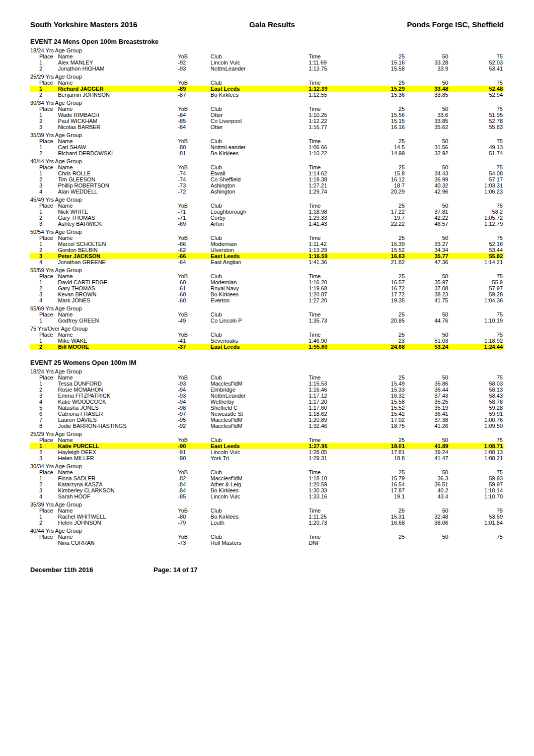South Yorkshire Masters 2016
Gala Results
Ponds Forge ISC, Sheffield
EVENT 24 Mens Open 100m Breaststroke
18/24 Yrs Age Group
| Place | Name | YoB | Club | Time | 25 | 50 | 75 |
| --- | --- | --- | --- | --- | --- | --- | --- |
| 1 | Alex MANLEY | -92 | Lincoln Vulc | 1:11.69 | 15.16 | 33.28 | 52.03 |
| 2 | Jonathon HIGHAM | -93 | NottmLeander | 1:13.75 | 15.58 | 33.9 | 53.41 |
25/29 Yrs Age Group
| Place | Name | YoB | Club | Time | 25 | 50 | 75 |
| --- | --- | --- | --- | --- | --- | --- | --- |
| 1 | Richard JAGGER | -89 | East Leeds | 1:12.39 | 15.29 | 33.48 | 52.48 |
| 2 | Benjamin JOHNSON | -87 | Bo Kirklees | 1:12.55 | 15.36 | 33.85 | 52.94 |
30/34 Yrs Age Group
| Place | Name | YoB | Club | Time | 25 | 50 | 75 |
| --- | --- | --- | --- | --- | --- | --- | --- |
| 1 | Wade RIMBACH | -84 | Otter | 1:10.25 | 15.56 | 33.6 | 51.95 |
| 2 | Paul WICKHAM | -85 | Co Liverpool | 1:12.22 | 15.15 | 33.85 | 52.78 |
| 3 | Nicolas BARBER | -84 | Otter | 1:16.77 | 16.16 | 35.62 | 55.83 |
35/39 Yrs Age Group
| Place | Name | YoB | Club | Time | 25 | 50 | 75 |
| --- | --- | --- | --- | --- | --- | --- | --- |
| 1 | Carl SHAW | -80 | NottmLeander | 1:06.66 | 14.5 | 31.56 | 49.13 |
| 2 | Richard DERDOWSKI | -81 | Bo Kirklees | 1:10.22 | 14.99 | 32.92 | 51.74 |
40/44 Yrs Age Group
| Place | Name | YoB | Club | Time | 25 | 50 | 75 |
| --- | --- | --- | --- | --- | --- | --- | --- |
| 1 | Chris ROLLE | -74 | Etwall | 1:14.62 | 15.8 | 34.43 | 54.08 |
| 2 | Tim GLEESON | -74 | Co Sheffield | 1:19.38 | 16.12 | 36.99 | 57.17 |
| 3 | Phillip ROBERTSON | -73 | Ashington | 1:27.21 | 18.7 | 40.32 | 1:03.31 |
| 4 | Alan WEDDELL | -72 | Ashington | 1:29.74 | 20.29 | 42.96 | 1:06.23 |
45/49 Yrs Age Group
| Place | Name | YoB | Club | Time | 25 | 50 | 75 |
| --- | --- | --- | --- | --- | --- | --- | --- |
| 1 | Nick WHITE | -71 | Loughborough | 1:18.98 | 17.22 | 37.81 | 58.2 |
| 2 | Gary THOMAS | -71 | Corby | 1:29.33 | 19.7 | 42.22 | 1:05.72 |
| 3 | Ashley BARWICK | -69 | Arfon | 1:41.43 | 22.22 | 46.57 | 1:12.79 |
50/54 Yrs Age Group
| Place | Name | YoB | Club | Time | 25 | 50 | 75 |
| --- | --- | --- | --- | --- | --- | --- | --- |
| 1 | Marcel SCHOLTEN | -66 | Modernian | 1:11.42 | 15.39 | 33.27 | 52.16 |
| 2 | Gordon BELBIN | -62 | Ulverston | 1:13.29 | 15.52 | 34.34 | 53.44 |
| 3 | Peter JACKSON | -66 | East Leeds | 1:16.59 | 16.63 | 35.77 | 55.82 |
| 4 | Jonathan GREENE | -64 | East Anglian | 1:41.36 | 21.82 | 47.36 | 1:14.21 |
55/59 Yrs Age Group
| Place | Name | YoB | Club | Time | 25 | 50 | 75 |
| --- | --- | --- | --- | --- | --- | --- | --- |
| 1 | David CARTLEDGE | -60 | Modernian | 1:16.20 | 16.57 | 35.97 | 55.9 |
| 2 | Gary THOMAS | -61 | Royal Navy | 1:19.68 | 16.72 | 37.08 | 57.97 |
| 3 | Kevan BROWN | -60 | Bo Kirklees | 1:20.87 | 17.72 | 38.23 | 59.28 |
| 4 | Mark JONES | -60 | Everton | 1:27.20 | 19.35 | 41.75 | 1:04.36 |
65/69 Yrs Age Group
| Place | Name | YoB | Club | Time | 25 | 50 | 75 |
| --- | --- | --- | --- | --- | --- | --- | --- |
| 1 | Godfrey GREEN | -49 | Co Lincoln P | 1:35.73 | 20.85 | 44.76 | 1:10.19 |
75 Yrs/Over Age Group
| Place | Name | YoB | Club | Time | 25 | 50 | 75 |
| --- | --- | --- | --- | --- | --- | --- | --- |
| 1 | Mike WAKE | -41 | Sevenoaks | 1:46.90 | 23 | 51.03 | 1:18.92 |
| 2 | Bill MOORE | -37 | East Leeds | 1:55.60 | 24.68 | 53.24 | 1:24.44 |
EVENT 25 Womens Open 100m IM
18/24 Yrs Age Group
| Place | Name | YoB | Club | Time | 25 | 50 | 75 |
| --- | --- | --- | --- | --- | --- | --- | --- |
| 1 | Tessa DUNFORD | -93 | Macclesf'ldM | 1:15.53 | 15.49 | 35.86 | 58.03 |
| 2 | Rosie MCMAHON | -94 | Elmbridge | 1:16.46 | 15.33 | 36.44 | 58.13 |
| 3 | Emma FITZPATRICK | -93 | NottmLeander | 1:17.12 | 16.32 | 37.43 | 58.43 |
| 4 | Katie WOODCOCK | -94 | Wetherby | 1:17.20 | 15.58 | 35.25 | 58.78 |
| 5 | Natasha JONES | -98 | Sheffield C | 1:17.60 | 15.52 | 35.19 | 59.28 |
| 6 | Catriona FRASER | -97 | Newcastle St | 1:18.62 | 15.42 | 36.41 | 59.91 |
| 7 | Lauren DAVIES | -95 | Macclesf'ldM | 1:20.89 | 17.02 | 37.38 | 1:00.76 |
| 8 | Jodie BARRON-HASTINGS | -92 | Macclesf'ldM | 1:32.46 | 18.75 | 41.26 | 1:09.50 |
25/29 Yrs Age Group
| Place | Name | YoB | Club | Time | 25 | 50 | 75 |
| --- | --- | --- | --- | --- | --- | --- | --- |
| 1 | Katie PURCELL | -90 | East Leeds | 1:27.96 | 18.01 | 41.89 | 1:08.71 |
| 2 | Hayleigh DEEX | -91 | Lincoln Vulc | 1:28.05 | 17.81 | 39.24 | 1:08.13 |
| 3 | Helen MILLER | -90 | York Tri | 1:29.31 | 18.8 | 41.47 | 1:08.21 |
30/34 Yrs Age Group
| Place | Name | YoB | Club | Time | 25 | 50 | 75 |
| --- | --- | --- | --- | --- | --- | --- | --- |
| 1 | Fiona SADLER | -82 | Macclesf'ldM | 1:18.10 | 15.79 | 36.3 | 59.93 |
| 2 | Katarzyna KASZA | -84 | Ather & Leig | 1:20.59 | 16.54 | 36.51 | 59.97 |
| 3 | Kimberley CLARKSON | -84 | Bo Kirklees | 1:30.33 | 17.87 | 40.2 | 1:10.14 |
| 4 | Sarah HOOF | -85 | Lincoln Vulc | 1:33.16 | 19.1 | 43.4 | 1:10.70 |
35/39 Yrs Age Group
| Place | Name | YoB | Club | Time | 25 | 50 | 75 |
| --- | --- | --- | --- | --- | --- | --- | --- |
| 1 | Rachel WHITWELL | -80 | Bo Kirklees | 1:11.25 | 15.31 | 32.48 | 53.59 |
| 2 | Helen JOHNSON | -79 | Louth | 1:20.73 | 16.68 | 38.06 | 1:01.84 |
40/44 Yrs Age Group
| Place | Name | YoB | Club | Time | 25 | 50 | 75 |
| --- | --- | --- | --- | --- | --- | --- | --- |
| | Nina CURRAN | -73 | Hull Masters | DNF | | | |
December 11th 2016
Page: 14 of 17